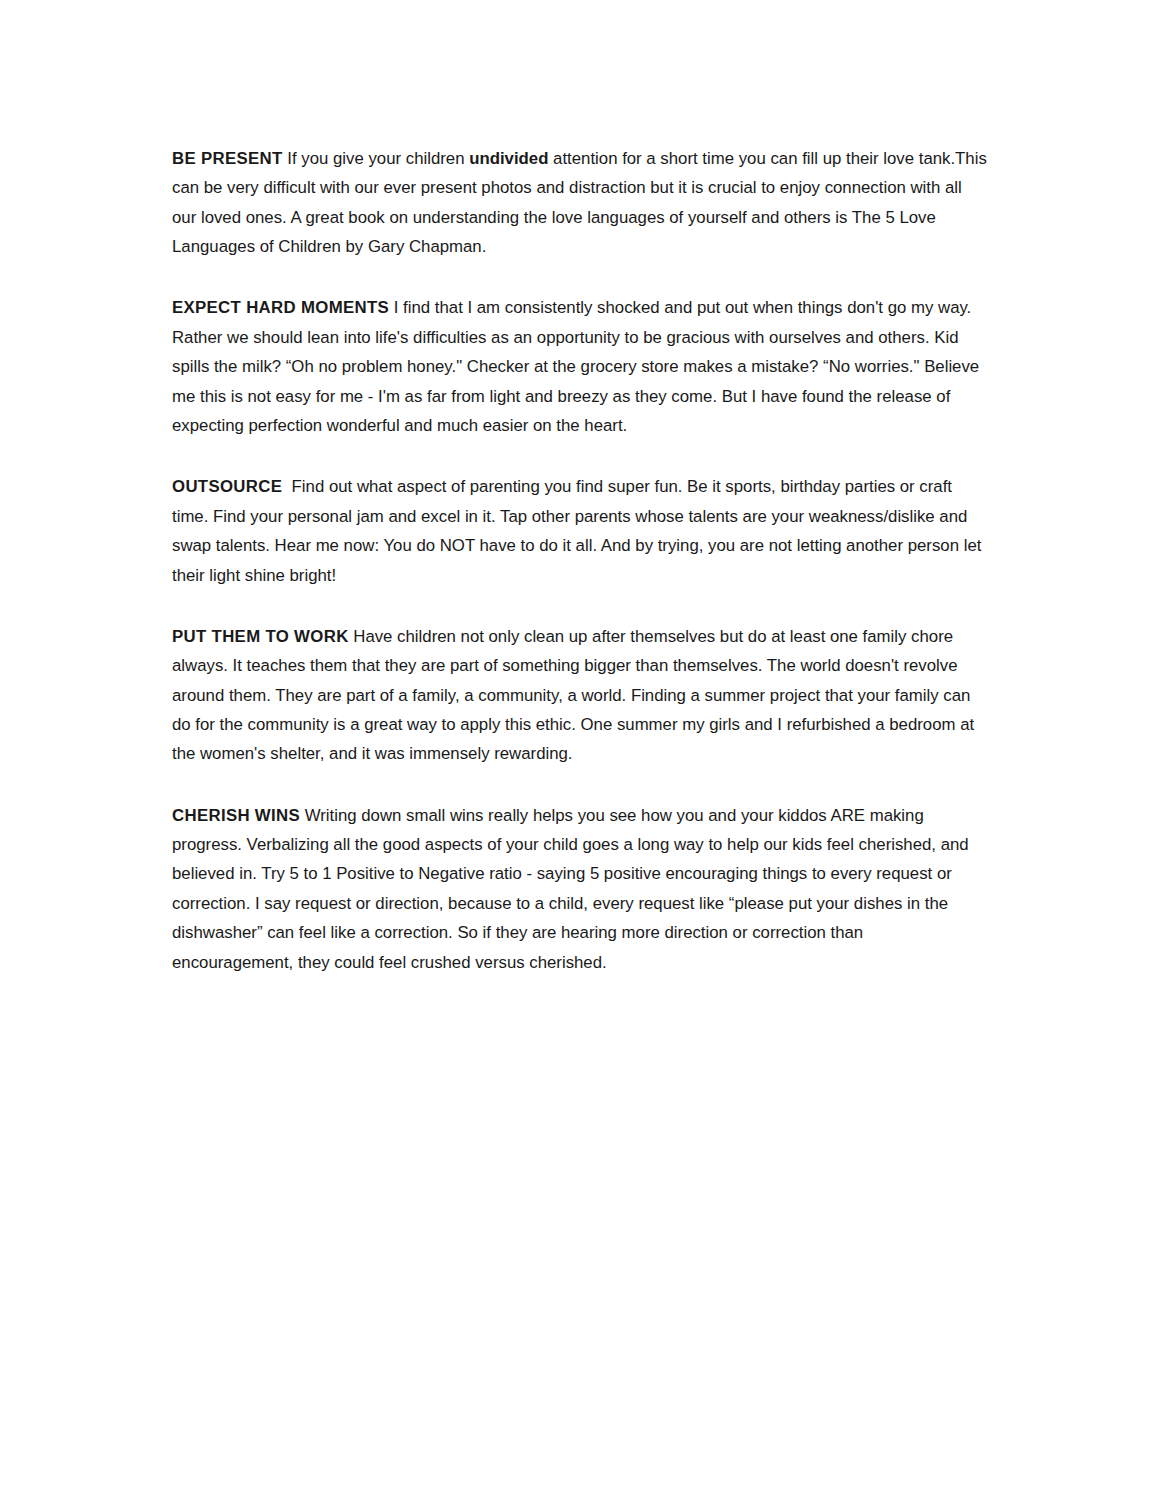BE PRESENT
If you give your children undivided attention for a short time you can fill up their love tank.This can be very difficult with our ever present photos and distraction but it is crucial to enjoy connection with all our loved ones. A great book on understanding the love languages of yourself and others is The 5 Love Languages of Children by Gary Chapman.
EXPECT HARD MOMENTS
I find that I am consistently shocked and put out when things don't go my way. Rather we should lean into life's difficulties as an opportunity to be gracious with ourselves and others. Kid spills the milk? “Oh no problem honey." Checker at the grocery store makes a mistake? “No worries." Believe me this is not easy for me - I'm as far from light and breezy as they come. But I have found the release of expecting perfection wonderful and much easier on the heart.
OUTSOURCE
Find out what aspect of parenting you find super fun. Be it sports, birthday parties or craft time. Find your personal jam and excel in it. Tap other parents whose talents are your weakness/dislike and swap talents. Hear me now: You do NOT have to do it all. And by trying, you are not letting another person let their light shine bright!
PUT THEM TO WORK
Have children not only clean up after themselves but do at least one family chore always. It teaches them that they are part of something bigger than themselves. The world doesn't revolve around them. They are part of a family, a community, a world. Finding a summer project that your family can do for the community is a great way to apply this ethic. One summer my girls and I refurbished a bedroom at the women's shelter, and it was immensely rewarding.
CHERISH WINS
Writing down small wins really helps you see how you and your kiddos ARE making progress. Verbalizing all the good aspects of your child goes a long way to help our kids feel cherished, and believed in. Try 5 to 1 Positive to Negative ratio - saying 5 positive encouraging things to every request or correction. I say request or direction, because to a child, every request like “please put your dishes in the dishwasher” can feel like a correction. So if they are hearing more direction or correction than encouragement, they could feel crushed versus cherished.